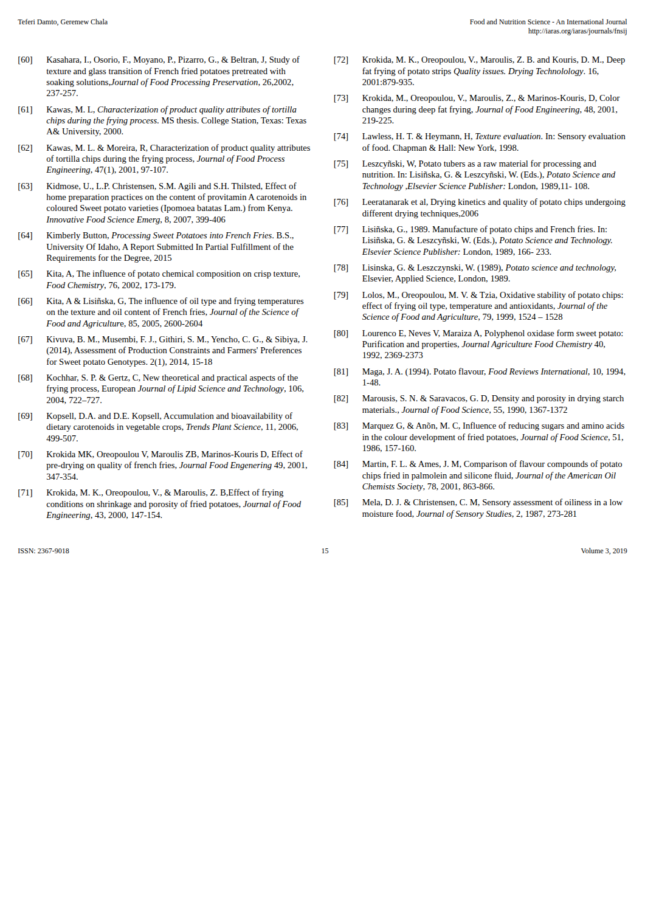Teferi Damto, Geremew Chala
Food and Nutrition Science - An International Journal
http://iaras.org/iaras/journals/fnsij
[60] Kasahara, I., Osorio, F., Moyano, P., Pizarro, G., & Beltran, J, Study of texture and glass transition of French fried potatoes pretreated with soaking solutions,Journal of Food Processing Preservation, 26,2002, 237-257.
[61] Kawas, M. L, Characterization of product quality attributes of tortilla chips during the frying process. MS thesis. College Station, Texas: Texas A& University, 2000.
[62] Kawas, M. L. & Moreira, R, Characterization of product quality attributes of tortilla chips during the frying process, Journal of Food Process Engineering, 47(1), 2001, 97-107.
[63] Kidmose, U., L.P. Christensen, S.M. Agili and S.H. Thilsted, Effect of home preparation practices on the content of provitamin A carotenoids in coloured Sweet potato varieties (Ipomoea batatas Lam.) from Kenya. Innovative Food Science Emerg, 8, 2007, 399-406
[64] Kimberly Button, Processing Sweet Potatoes into French Fries. B.S., University Of Idaho, A Report Submitted In Partial Fulfillment of the Requirements for the Degree, 2015
[65] Kita, A, The influence of potato chemical composition on crisp texture, Food Chemistry, 76, 2002, 173-179.
[66] Kita, A & Lisiñska, G, The influence of oil type and frying temperatures on the texture and oil content of French fries, Journal of the Science of Food and Agriculture, 85, 2005, 2600-2604
[67] Kivuva, B. M., Musembi, F. J., Githiri, S. M., Yencho, C. G., & Sibiya, J. (2014), Assessment of Production Constraints and Farmers' Preferences for Sweet potato Genotypes. 2(1), 2014, 15-18
[68] Kochhar, S. P. & Gertz, C, New theoretical and practical aspects of the frying process, European Journal of Lipid Science and Technology, 106, 2004, 722–727.
[69] Kopsell, D.A. and D.E. Kopsell, Accumulation and bioavailability of dietary carotenoids in vegetable crops, Trends Plant Science, 11, 2006, 499-507.
[70] Krokida MK, Oreopoulou V, Maroulis ZB, Marinos-Kouris D, Effect of pre-drying on quality of french fries, Journal Food Engenering 49, 2001, 347-354.
[71] Krokida, M. K., Oreopoulou, V., & Maroulis, Z. B,Effect of frying conditions on shrinkage and porosity of fried potatoes, Journal of Food Engineering, 43, 2000, 147-154.
[72] Krokida, M. K., Oreopoulou, V., Maroulis, Z. B. and Kouris, D. M., Deep fat frying of potato strips Quality issues. Drying Technolology. 16, 2001:879-935.
[73] Krokida, M., Oreopoulou, V., Maroulis, Z., & Marinos-Kouris, D, Color changes during deep fat frying, Journal of Food Engineering, 48, 2001, 219-225.
[74] Lawless, H. T. & Heymann, H, Texture evaluation. In: Sensory evaluation of food. Chapman & Hall: New York, 1998.
[75] Leszcyñski, W, Potato tubers as a raw material for processing and nutrition. In: Lisiñska, G. & Leszcyñski, W. (Eds.), Potato Science and Technology ,Elsevier Science Publisher: London, 1989,11- 108.
[76] Leeratanarak et al, Drying kinetics and quality of potato chips undergoing different drying techniques,2006
[77] Lisiñska, G., 1989. Manufacture of potato chips and French fries. In: Lisiñska, G. & Leszcyñski, W. (Eds.), Potato Science and Technology. Elsevier Science Publisher: London, 1989, 166- 233.
[78] Lisinska, G. & Leszczynski, W. (1989), Potato science and technology, Elsevier, Applied Science, London, 1989.
[79] Lolos, M., Oreopoulou, M. V. & Tzia, Oxidative stability of potato chips: effect of frying oil type, temperature and antioxidants, Journal of the Science of Food and Agriculture, 79, 1999, 1524 – 1528
[80] Lourenco E, Neves V, Maraiza A, Polyphenol oxidase form sweet potato: Purification and properties, Journal Agriculture Food Chemistry 40, 1992, 2369-2373
[81] Maga, J. A. (1994). Potato flavour, Food Reviews International, 10, 1994, 1-48.
[82] Marousis, S. N. & Saravacos, G. D, Density and porosity in drying starch materials., Journal of Food Science, 55, 1990, 1367-1372
[83] Marquez G, & Anõn, M. C, Influence of reducing sugars and amino acids in the colour development of fried potatoes, Journal of Food Science, 51, 1986, 157-160.
[84] Martin, F. L. & Ames, J. M, Comparison of flavour compounds of potato chips fried in palmolein and silicone fluid, Journal of the American Oil Chemists Society, 78, 2001, 863-866.
[85] Mela, D. J. & Christensen, C. M, Sensory assessment of oiliness in a low moisture food, Journal of Sensory Studies, 2, 1987, 273-281
ISSN: 2367-9018
15
Volume 3, 2019